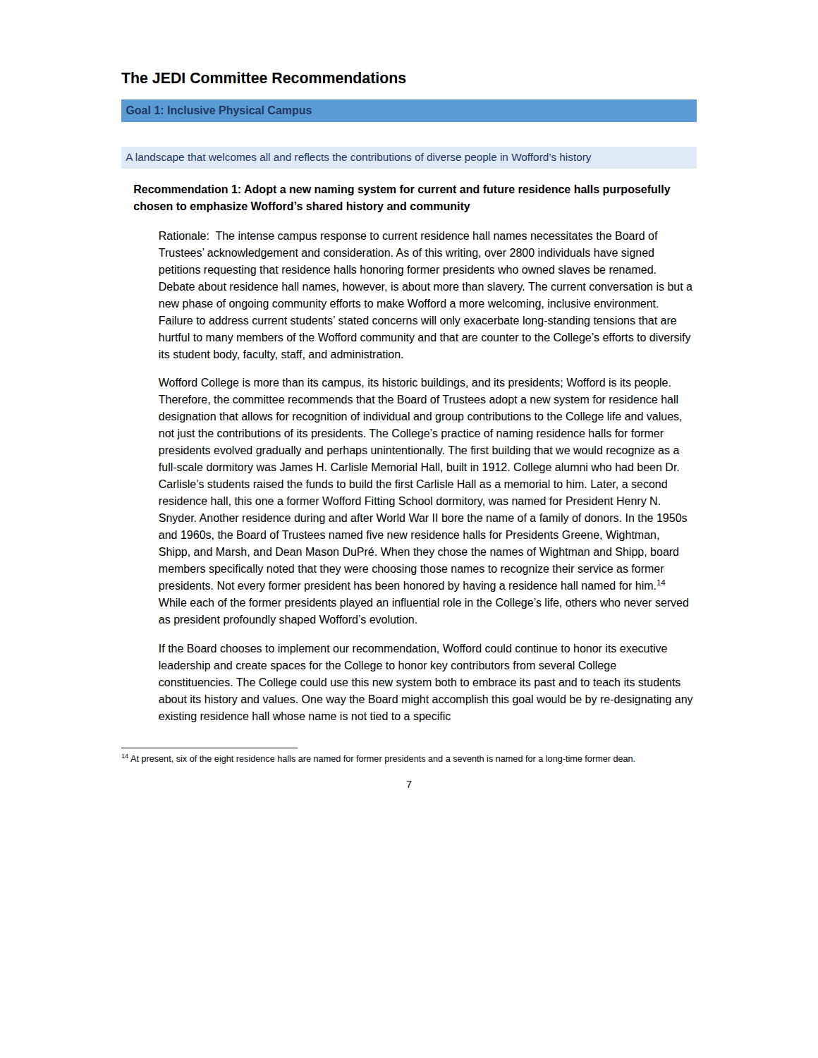The JEDI Committee Recommendations
Goal 1: Inclusive Physical Campus
A landscape that welcomes all and reflects the contributions of diverse people in Wofford’s history
Recommendation 1: Adopt a new naming system for current and future residence halls purposefully chosen to emphasize Wofford’s shared history and community
Rationale: The intense campus response to current residence hall names necessitates the Board of Trustees’ acknowledgement and consideration. As of this writing, over 2800 individuals have signed petitions requesting that residence halls honoring former presidents who owned slaves be renamed. Debate about residence hall names, however, is about more than slavery. The current conversation is but a new phase of ongoing community efforts to make Wofford a more welcoming, inclusive environment. Failure to address current students’ stated concerns will only exacerbate long-standing tensions that are hurtful to many members of the Wofford community and that are counter to the College’s efforts to diversify its student body, faculty, staff, and administration.
Wofford College is more than its campus, its historic buildings, and its presidents; Wofford is its people. Therefore, the committee recommends that the Board of Trustees adopt a new system for residence hall designation that allows for recognition of individual and group contributions to the College life and values, not just the contributions of its presidents. The College’s practice of naming residence halls for former presidents evolved gradually and perhaps unintentionally. The first building that we would recognize as a full-scale dormitory was James H. Carlisle Memorial Hall, built in 1912. College alumni who had been Dr. Carlisle’s students raised the funds to build the first Carlisle Hall as a memorial to him. Later, a second residence hall, this one a former Wofford Fitting School dormitory, was named for President Henry N. Snyder. Another residence during and after World War II bore the name of a family of donors. In the 1950s and 1960s, the Board of Trustees named five new residence halls for Presidents Greene, Wightman, Shipp, and Marsh, and Dean Mason DuPré. When they chose the names of Wightman and Shipp, board members specifically noted that they were choosing those names to recognize their service as former presidents. Not every former president has been honored by having a residence hall named for him.14 While each of the former presidents played an influential role in the College’s life, others who never served as president profoundly shaped Wofford’s evolution.
If the Board chooses to implement our recommendation, Wofford could continue to honor its executive leadership and create spaces for the College to honor key contributors from several College constituencies. The College could use this new system both to embrace its past and to teach its students about its history and values. One way the Board might accomplish this goal would be by re-designating any existing residence hall whose name is not tied to a specific
14 At present, six of the eight residence halls are named for former presidents and a seventh is named for a long-time former dean.
7